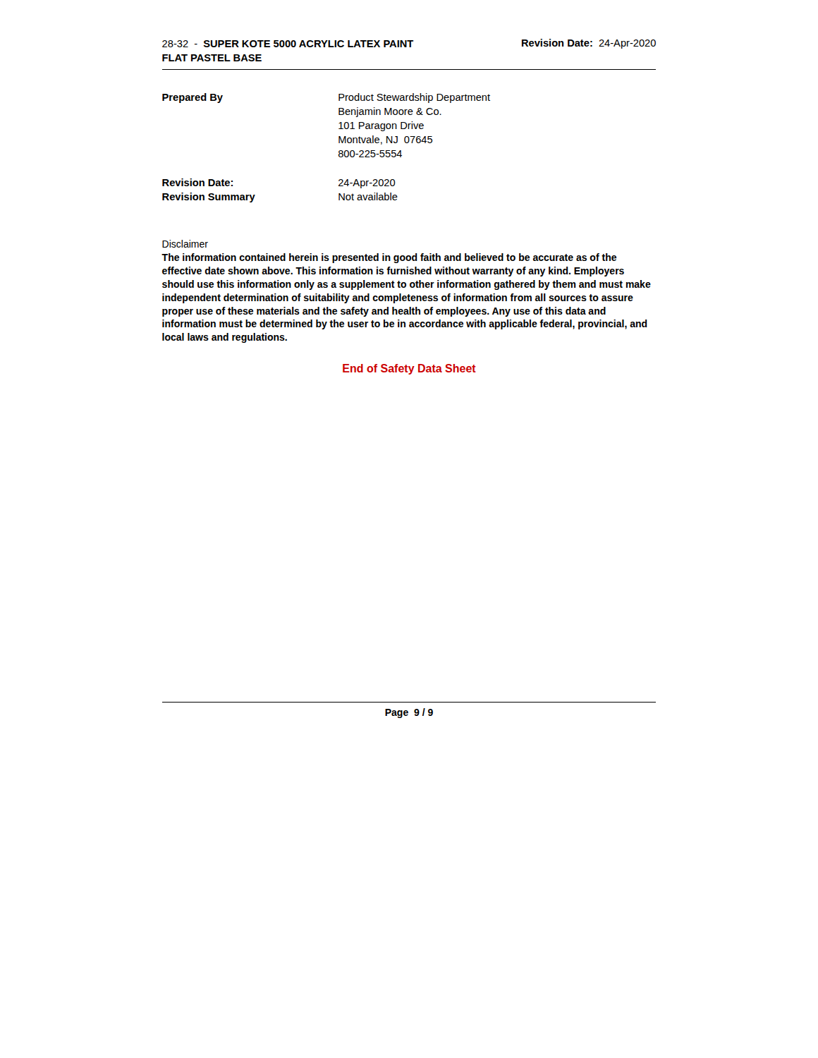28-32 - SUPER KOTE 5000 ACRYLIC LATEX PAINT
FLAT PASTEL BASE
Revision Date: 24-Apr-2020
| Prepared By | Product Stewardship Department Benjamin Moore & Co. 101 Paragon Drive Montvale, NJ 07645 800-225-5554 |
| Revision Date: | 24-Apr-2020 |
| Revision Summary | Not available |
Disclaimer
The information contained herein is presented in good faith and believed to be accurate as of the effective date shown above. This information is furnished without warranty of any kind. Employers should use this information only as a supplement to other information gathered by them and must make independent determination of suitability and completeness of information from all sources to assure proper use of these materials and the safety and health of employees. Any use of this data and information must be determined by the user to be in accordance with applicable federal, provincial, and local laws and regulations.
End of Safety Data Sheet
Page 9 / 9